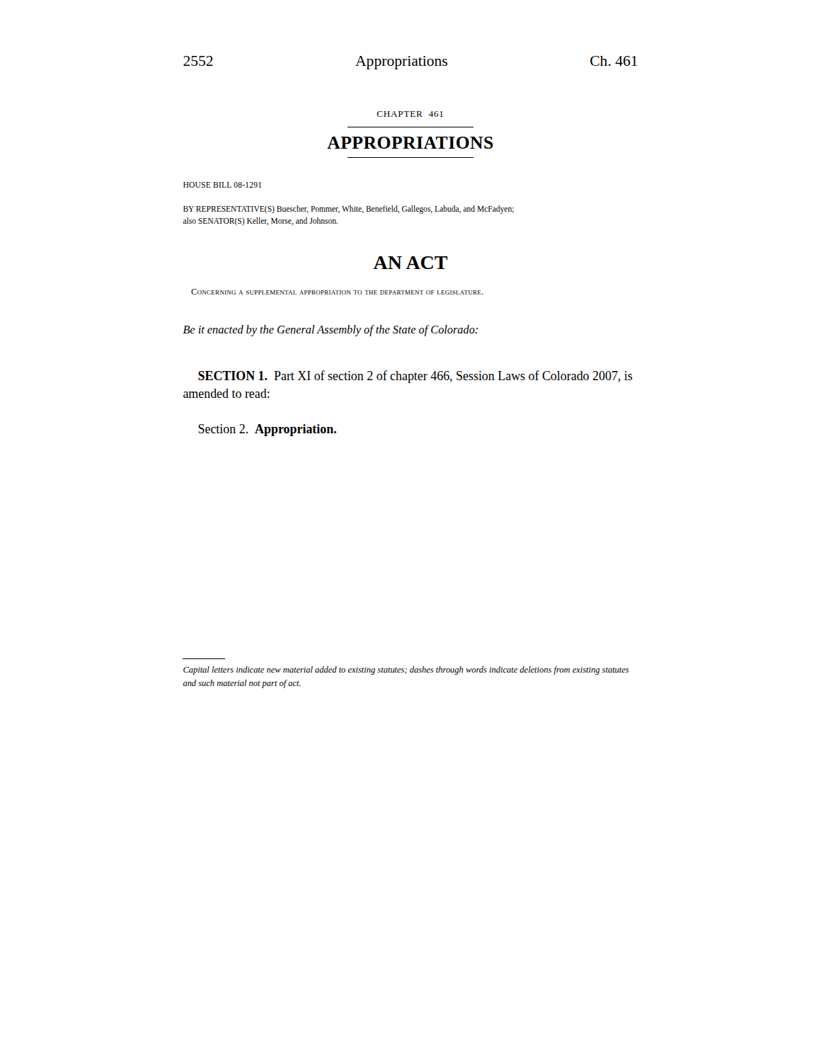2552
Appropriations
Ch. 461
CHAPTER 461
APPROPRIATIONS
HOUSE BILL 08-1291
BY REPRESENTATIVE(S) Buescher, Pommer, White, Benefield, Gallegos, Labuda, and McFadyen;
also SENATOR(S) Keller, Morse, and Johnson.
AN ACT
Concerning a supplemental appropriation to the department of legislature.
Be it enacted by the General Assembly of the State of Colorado:
SECTION 1. Part XI of section 2 of chapter 466, Session Laws of Colorado 2007, is amended to read:
Section 2. Appropriation.
Capital letters indicate new material added to existing statutes; dashes through words indicate deletions from existing statutes and such material not part of act.